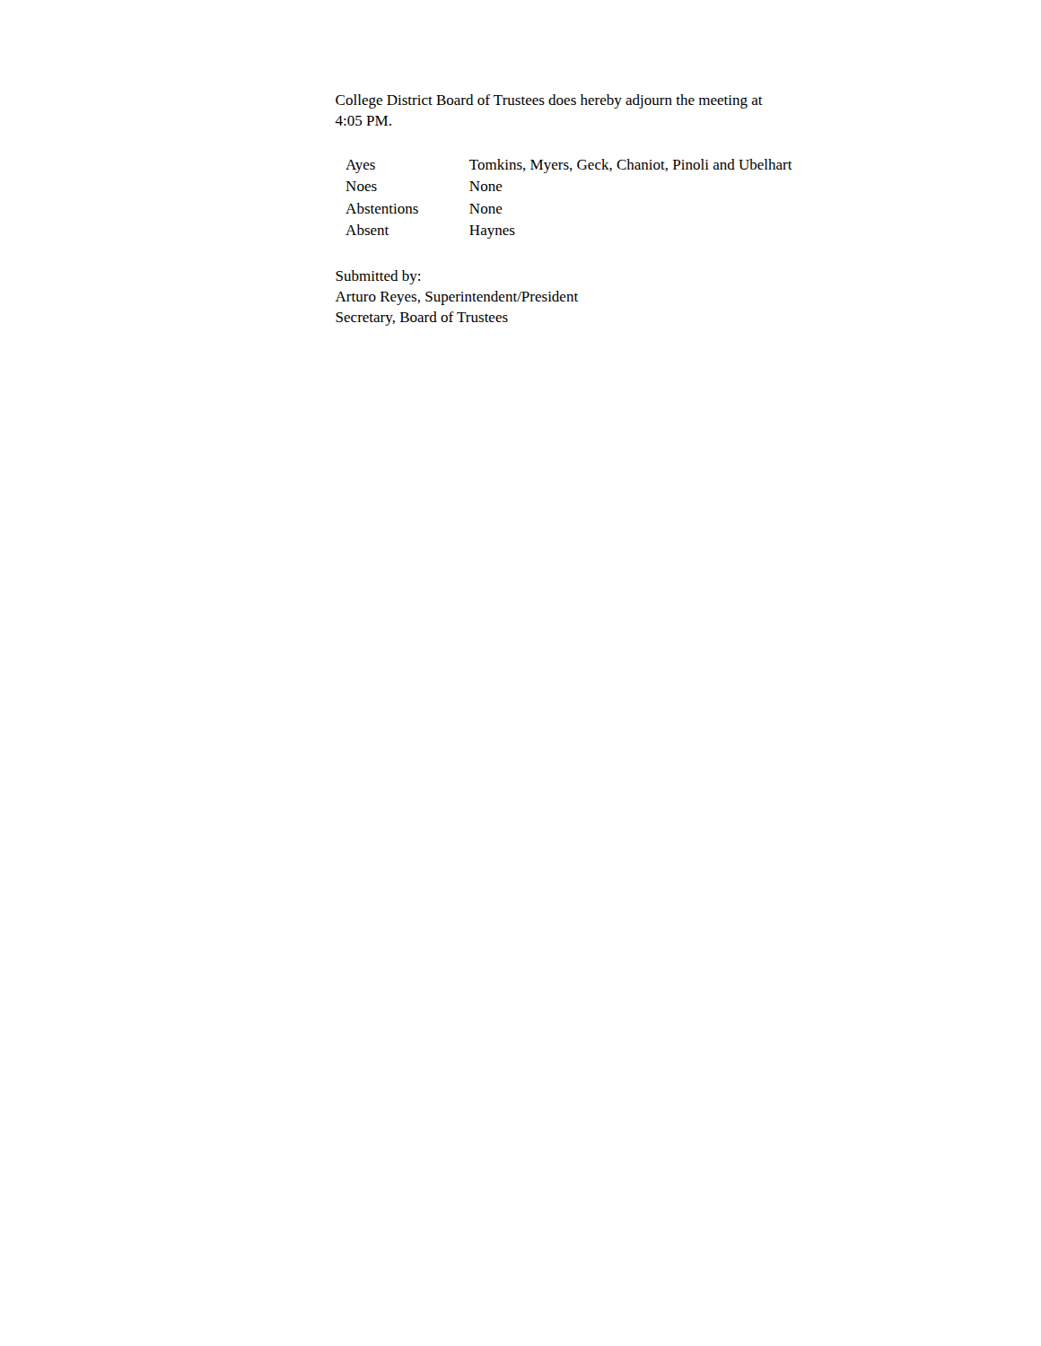College District Board of Trustees does hereby adjourn the meeting at 4:05 PM.
| Ayes | Tomkins, Myers, Geck, Chaniot, Pinoli and Ubelhart |
| Noes | None |
| Abstentions | None |
| Absent | Haynes |
Submitted by:
Arturo Reyes, Superintendent/President
Secretary, Board of Trustees